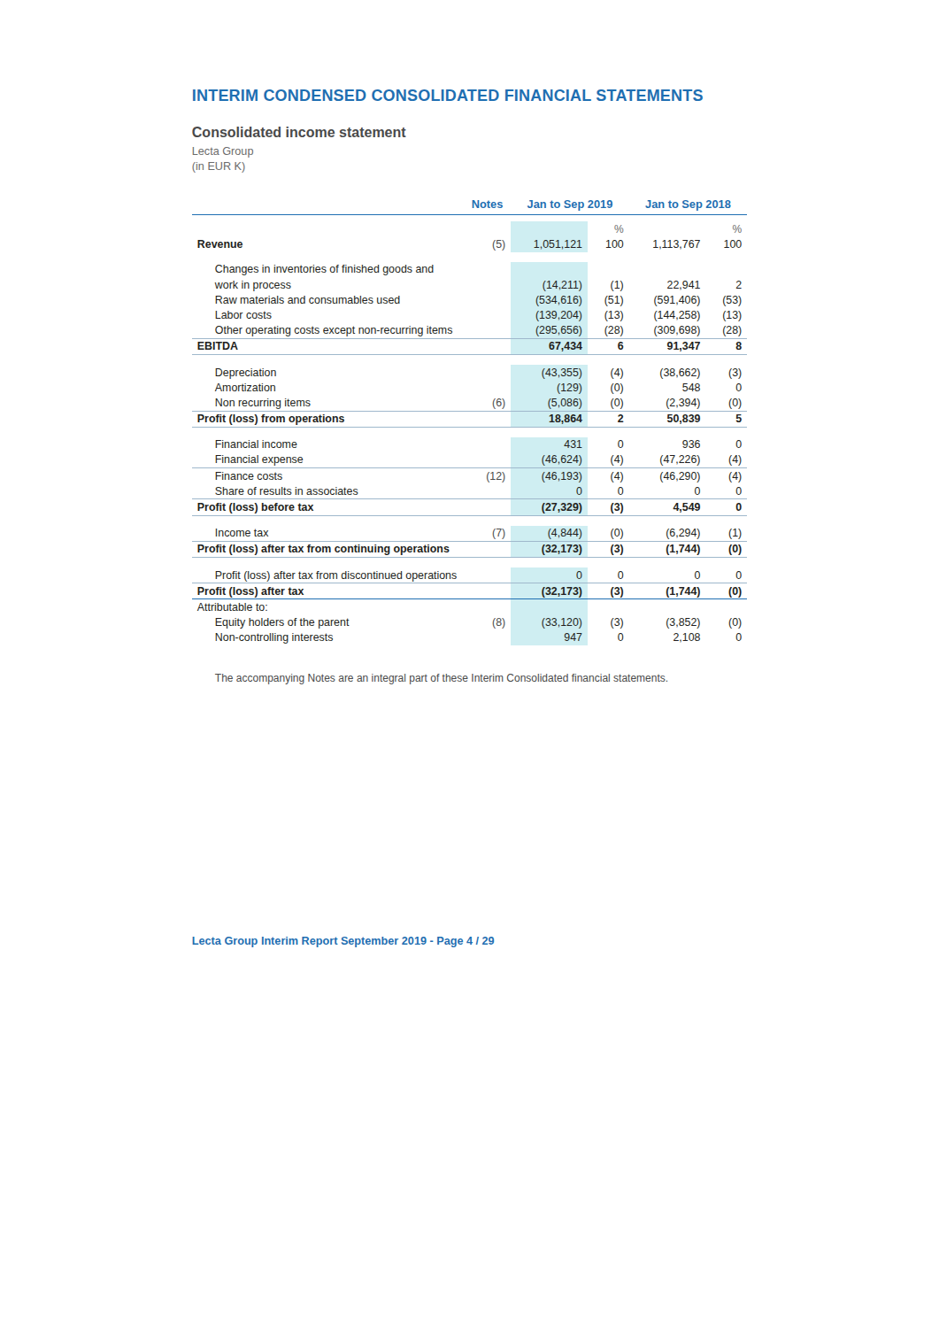INTERIM CONDENSED CONSOLIDATED FINANCIAL STATEMENTS
Consolidated income statement
Lecta Group
(in EUR K)
| | Notes | Jan to Sep 2019 | Jan to Sep 2018 |
| --- | --- | --- | --- |
| | | | % | | % |
| Revenue | (5) | 1,051,121 | 100 | 1,113,767 | 100 |
| Changes in inventories of finished goods and | | | | | |
| work in process | | (14,211) | (1) | 22,941 | 2 |
| Raw materials and consumables used | | (534,616) | (51) | (591,406) | (53) |
| Labor costs | | (139,204) | (13) | (144,258) | (13) |
| Other operating costs except non-recurring items | | (295,656) | (28) | (309,698) | (28) |
| EBITDA | | 67,434 | 6 | 91,347 | 8 |
| Depreciation | | (43,355) | (4) | (38,662) | (3) |
| Amortization | | (129) | (0) | 548 | 0 |
| Non recurring items | (6) | (5,086) | (0) | (2,394) | (0) |
| Profit (loss) from operations | | 18,864 | 2 | 50,839 | 5 |
| Financial income | | 431 | 0 | 936 | 0 |
| Financial expense | | (46,624) | (4) | (47,226) | (4) |
| Finance costs | (12) | (46,193) | (4) | (46,290) | (4) |
| Share of results in associates | | 0 | 0 | 0 | 0 |
| Profit (loss) before tax | | (27,329) | (3) | 4,549 | 0 |
| Income tax | (7) | (4,844) | (0) | (6,294) | (1) |
| Profit (loss) after tax from continuing operations | | (32,173) | (3) | (1,744) | (0) |
| Profit (loss) after tax from discontinued operations | | 0 | 0 | 0 | 0 |
| Profit (loss) after tax | | (32,173) | (3) | (1,744) | (0) |
| Attributable to: | | | | | |
| Equity holders of the parent | (8) | (33,120) | (3) | (3,852) | (0) |
| Non-controlling interests | | 947 | 0 | 2,108 | 0 |
The accompanying Notes are an integral part of these Interim Consolidated financial statements.
Lecta Group Interim Report September 2019 - Page 4 / 29